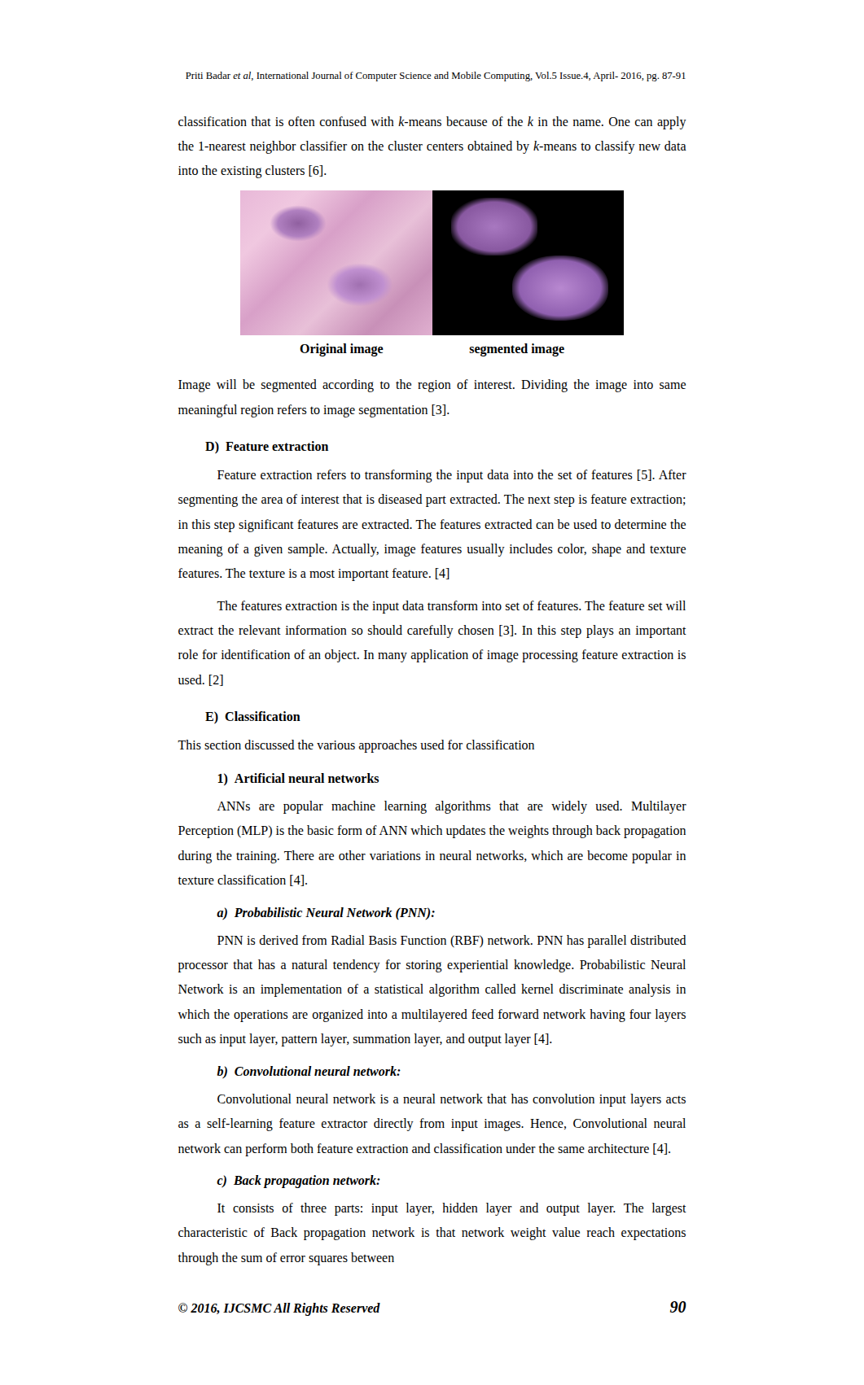Priti Badar et al, International Journal of Computer Science and Mobile Computing, Vol.5 Issue.4, April- 2016, pg. 87-91
classification that is often confused with k-means because of the k in the name. One can apply the 1-nearest neighbor classifier on the cluster centers obtained by k-means to classify new data into the existing clusters [6].
Original imagesegmented image
Image will be segmented according to the region of interest. Dividing the image into same meaningful region refers to image segmentation [3].
D) Feature extraction
Feature extraction refers to transforming the input data into the set of features [5]. After segmenting the area of interest that is diseased part extracted. The next step is feature extraction; in this step significant features are extracted. The features extracted can be used to determine the meaning of a given sample. Actually, image features usually includes color, shape and texture features. The texture is a most important feature. [4]
The features extraction is the input data transform into set of features. The feature set will extract the relevant information so should carefully chosen [3]. In this step plays an important role for identification of an object. In many application of image processing feature extraction is used. [2]
E) Classification
This section discussed the various approaches used for classification
1) Artificial neural networks
ANNs are popular machine learning algorithms that are widely used. Multilayer Perception (MLP) is the basic form of ANN which updates the weights through back propagation during the training. There are other variations in neural networks, which are become popular in texture classification [4].
a) Probabilistic Neural Network (PNN):
PNN is derived from Radial Basis Function (RBF) network. PNN has parallel distributed processor that has a natural tendency for storing experiential knowledge. Probabilistic Neural Network is an implementation of a statistical algorithm called kernel discriminate analysis in which the operations are organized into a multilayered feed forward network having four layers such as input layer, pattern layer, summation layer, and output layer [4].
b) Convolutional neural network:
Convolutional neural network is a neural network that has convolution input layers acts as a self-learning feature extractor directly from input images. Hence, Convolutional neural network can perform both feature extraction and classification under the same architecture [4].
c) Back propagation network:
It consists of three parts: input layer, hidden layer and output layer. The largest characteristic of Back propagation network is that network weight value reach expectations through the sum of error squares between
© 2016, IJCSMC All Rights Reserved 90